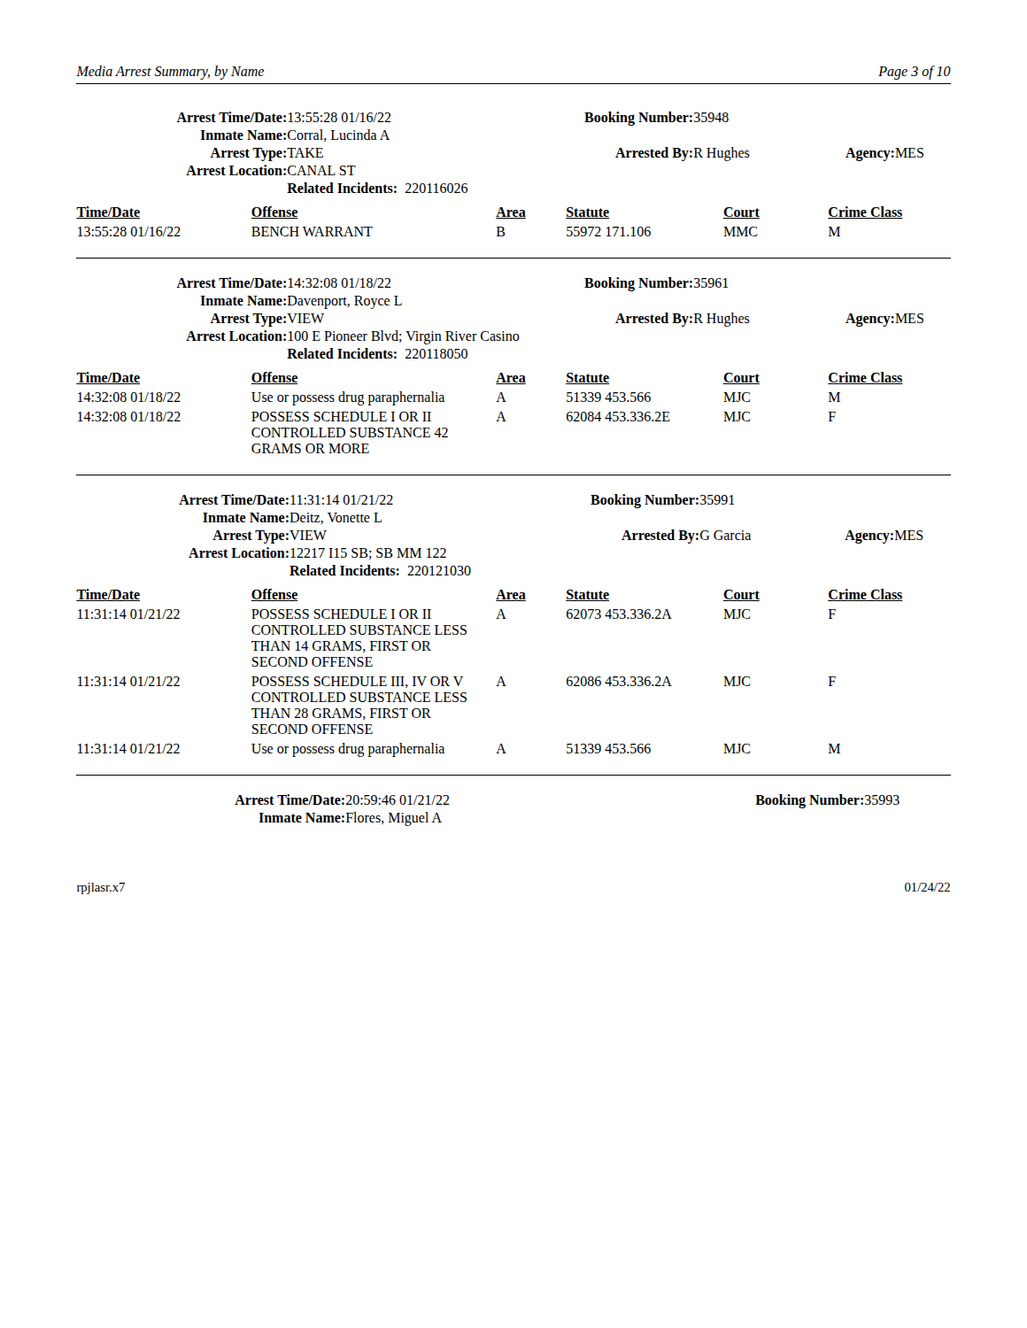Media Arrest Summary, by Name
Page 3 of 10
| Arrest Time/Date: | 13:55:28 01/16/22 | Booking Number: | 35948 | | |
| Inmate Name: | Corral, Lucinda A |
| Arrest Type: | TAKE | Arrested By: | R Hughes | Agency: | MES |
| Arrest Location: | CANAL ST |
| | Related Incidents: 220116026 |
| Time/Date | Offense | Area | Statute | Court | Crime Class |
| --- | --- | --- | --- | --- | --- |
| 13:55:28 01/16/22 | BENCH WARRANT | B | 55972 171.106 | MMC | M |
| Arrest Time/Date: | 14:32:08 01/18/22 | Booking Number: | 35961 | | |
| Inmate Name: | Davenport, Royce L |
| Arrest Type: | VIEW | Arrested By: | R Hughes | Agency: | MES |
| Arrest Location: | 100 E Pioneer Blvd; Virgin River Casino |
| | Related Incidents: 220118050 |
| Time/Date | Offense | Area | Statute | Court | Crime Class |
| --- | --- | --- | --- | --- | --- |
| 14:32:08 01/18/22 | Use or possess drug paraphernalia | A | 51339 453.566 | MJC | M |
| 14:32:08 01/18/22 | POSSESS SCHEDULE I OR II CONTROLLED SUBSTANCE 42 GRAMS OR MORE | A | 62084 453.336.2E | MJC | F |
| Arrest Time/Date: | 11:31:14 01/21/22 | Booking Number: | 35991 | | |
| Inmate Name: | Deitz, Vonette L |
| Arrest Type: | VIEW | Arrested By: | G Garcia | Agency: | MES |
| Arrest Location: | 12217 I15 SB; SB MM 122 |
| | Related Incidents: 220121030 |
| Time/Date | Offense | Area | Statute | Court | Crime Class |
| --- | --- | --- | --- | --- | --- |
| 11:31:14 01/21/22 | POSSESS SCHEDULE I OR II CONTROLLED SUBSTANCE LESS THAN 14 GRAMS, FIRST OR SECOND OFFENSE | A | 62073 453.336.2A | MJC | F |
| 11:31:14 01/21/22 | POSSESS SCHEDULE III, IV OR V CONTROLLED SUBSTANCE LESS THAN 28 GRAMS, FIRST OR SECOND OFFENSE | A | 62086 453.336.2A | MJC | F |
| 11:31:14 01/21/22 | Use or possess drug paraphernalia | A | 51339 453.566 | MJC | M |
| Arrest Time/Date: | 20:59:46 01/21/22 | Booking Number: | 35993 | | |
| Inmate Name: | Flores, Miguel A |
rpjlasr.x7
01/24/22